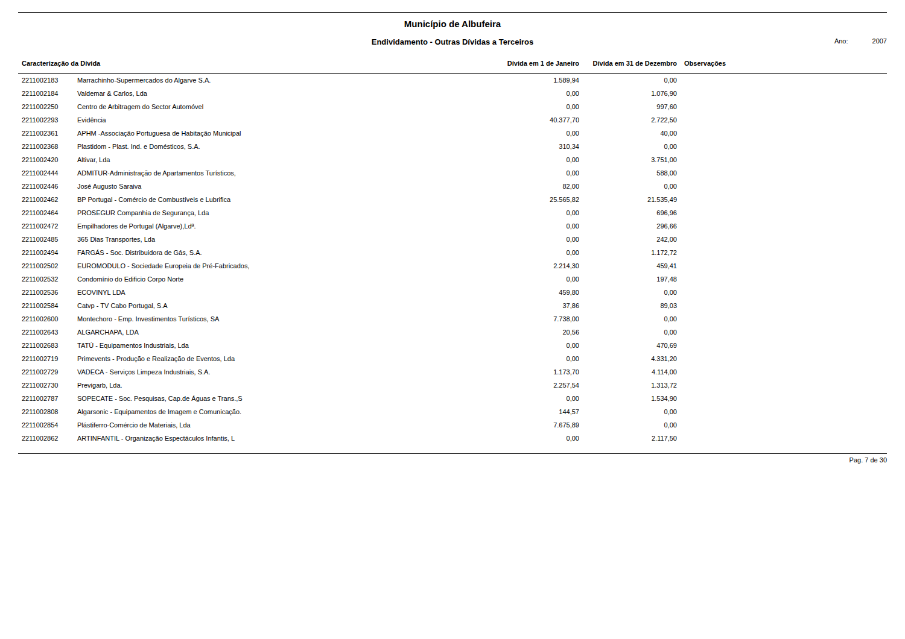Município de Albufeira
Endividamento - Outras Dívidas a Terceiros
Ano: 2007
| Caracterização da Dívida | Dívida em 1 de Janeiro | Dívida em 31 de Dezembro | Observações |
| --- | --- | --- | --- |
| 2211002183 | Marrachinho-Supermercados do Algarve S.A. | 1.589,94 | 0,00 | |
| 2211002184 | Valdemar & Carlos, Lda | 0,00 | 1.076,90 | |
| 2211002250 | Centro de Arbitragem do Sector Automóvel | 0,00 | 997,60 | |
| 2211002293 | Evidência | 40.377,70 | 2.722,50 | |
| 2211002361 | APHM -Associação Portuguesa de Habitação Municipal | 0,00 | 40,00 | |
| 2211002368 | Plastidom - Plast. Ind. e Domésticos, S.A. | 310,34 | 0,00 | |
| 2211002420 | Altivar, Lda | 0,00 | 3.751,00 | |
| 2211002444 | ADMITUR-Administração de Apartamentos Turísticos, | 0,00 | 588,00 | |
| 2211002446 | José Augusto Saraiva | 82,00 | 0,00 | |
| 2211002462 | BP Portugal - Comércio de Combustíveis e Lubrifica | 25.565,82 | 21.535,49 | |
| 2211002464 | PROSEGUR Companhia de Segurança, Lda | 0,00 | 696,96 | |
| 2211002472 | Empilhadores de Portugal (Algarve),Ldª. | 0,00 | 296,66 | |
| 2211002485 | 365 Dias Transportes, Lda | 0,00 | 242,00 | |
| 2211002494 | FARGÁS - Soc. Distribuidora de Gás, S.A. | 0,00 | 1.172,72 | |
| 2211002502 | EUROMODULO - Sociedade Europeia de Pré-Fabricados, | 2.214,30 | 459,41 | |
| 2211002532 | Condomínio do Edificio Corpo Norte | 0,00 | 197,48 | |
| 2211002536 | ECOVINYL LDA | 459,80 | 0,00 | |
| 2211002584 | Catvp - TV Cabo Portugal, S.A | 37,86 | 89,03 | |
| 2211002600 | Montechoro - Emp. Investimentos Turísticos, SA | 7.738,00 | 0,00 | |
| 2211002643 | ALGARCHAPA, LDA | 20,56 | 0,00 | |
| 2211002683 | TATÚ - Equipamentos Industriais, Lda | 0,00 | 470,69 | |
| 2211002719 | Primevents - Produção e Realização de Eventos, Lda | 0,00 | 4.331,20 | |
| 2211002729 | VADECA - Serviços Limpeza Industriais, S.A. | 1.173,70 | 4.114,00 | |
| 2211002730 | Previgarb, Lda. | 2.257,54 | 1.313,72 | |
| 2211002787 | SOPECATE - Soc. Pesquisas, Cap.de Águas e Trans.,S | 0,00 | 1.534,90 | |
| 2211002808 | Algarsonic - Equipamentos de Imagem e Comunicação. | 144,57 | 0,00 | |
| 2211002854 | Plástiferro-Comércio de Materiais, Lda | 7.675,89 | 0,00 | |
| 2211002862 | ARTINFANTIL - Organização Espectáculos Infantis, L | 0,00 | 2.117,50 | |
Pag. 7 de 30